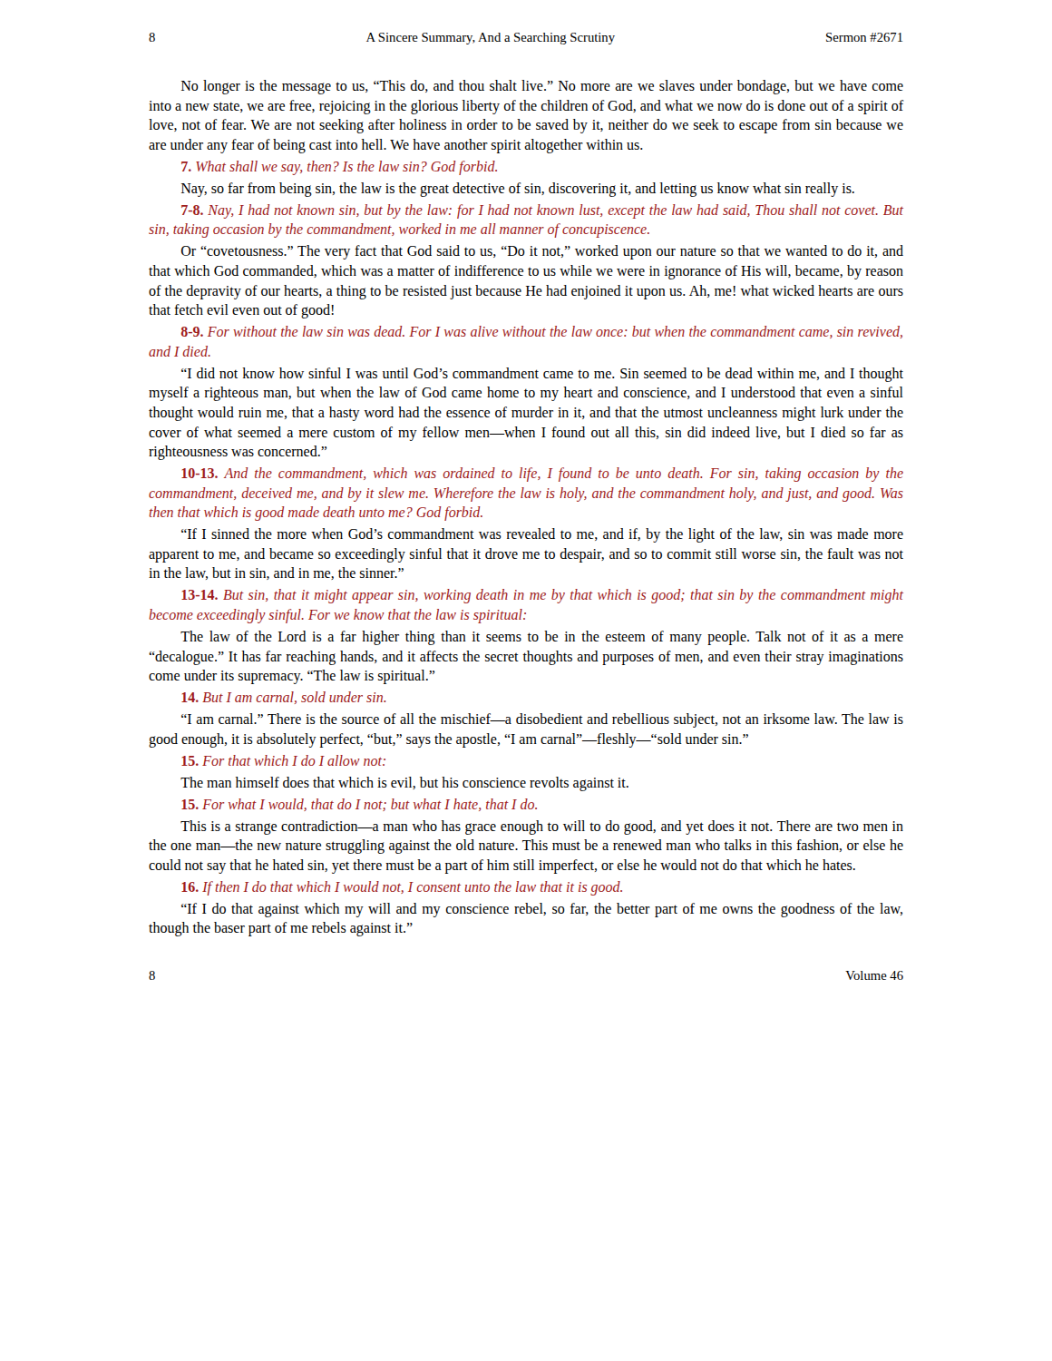8 A Sincere Summary, And a Searching Scrutiny Sermon #2671
No longer is the message to us, “This do, and thou shalt live.” No more are we slaves under bondage, but we have come into a new state, we are free, rejoicing in the glorious liberty of the children of God, and what we now do is done out of a spirit of love, not of fear. We are not seeking after holiness in order to be saved by it, neither do we seek to escape from sin because we are under any fear of being cast into hell. We have another spirit altogether within us.
7. What shall we say, then? Is the law sin? God forbid.
Nay, so far from being sin, the law is the great detective of sin, discovering it, and letting us know what sin really is.
7-8. Nay, I had not known sin, but by the law: for I had not known lust, except the law had said, Thou shall not covet. But sin, taking occasion by the commandment, worked in me all manner of concupiscence.
Or “covetousness.” The very fact that God said to us, “Do it not,” worked upon our nature so that we wanted to do it, and that which God commanded, which was a matter of indifference to us while we were in ignorance of His will, became, by reason of the depravity of our hearts, a thing to be resisted just because He had enjoined it upon us. Ah, me! what wicked hearts are ours that fetch evil even out of good!
8-9. For without the law sin was dead. For I was alive without the law once: but when the commandment came, sin revived, and I died.
“I did not know how sinful I was until God’s commandment came to me. Sin seemed to be dead within me, and I thought myself a righteous man, but when the law of God came home to my heart and conscience, and I understood that even a sinful thought would ruin me, that a hasty word had the essence of murder in it, and that the utmost uncleanness might lurk under the cover of what seemed a mere custom of my fellow men—when I found out all this, sin did indeed live, but I died so far as righteousness was concerned.”
10-13. And the commandment, which was ordained to life, I found to be unto death. For sin, taking occasion by the commandment, deceived me, and by it slew me. Wherefore the law is holy, and the commandment holy, and just, and good. Was then that which is good made death unto me? God forbid.
“If I sinned the more when God’s commandment was revealed to me, and if, by the light of the law, sin was made more apparent to me, and became so exceedingly sinful that it drove me to despair, and so to commit still worse sin, the fault was not in the law, but in sin, and in me, the sinner.”
13-14. But sin, that it might appear sin, working death in me by that which is good; that sin by the commandment might become exceedingly sinful. For we know that the law is spiritual:
The law of the Lord is a far higher thing than it seems to be in the esteem of many people. Talk not of it as a mere “decalogue.” It has far reaching hands, and it affects the secret thoughts and purposes of men, and even their stray imaginations come under its supremacy. “The law is spiritual.”
14. But I am carnal, sold under sin.
“I am carnal.” There is the source of all the mischief—a disobedient and rebellious subject, not an irksome law. The law is good enough, it is absolutely perfect, “but,” says the apostle, “I am carnal”—fleshly—“sold under sin.”
15. For that which I do I allow not:
The man himself does that which is evil, but his conscience revolts against it.
15. For what I would, that do I not; but what I hate, that I do.
This is a strange contradiction—a man who has grace enough to will to do good, and yet does it not. There are two men in the one man—the new nature struggling against the old nature. This must be a renewed man who talks in this fashion, or else he could not say that he hated sin, yet there must be a part of him still imperfect, or else he would not do that which he hates.
16. If then I do that which I would not, I consent unto the law that it is good.
“If I do that against which my will and my conscience rebel, so far, the better part of me owns the goodness of the law, though the baser part of me rebels against it.”
8 Volume 46